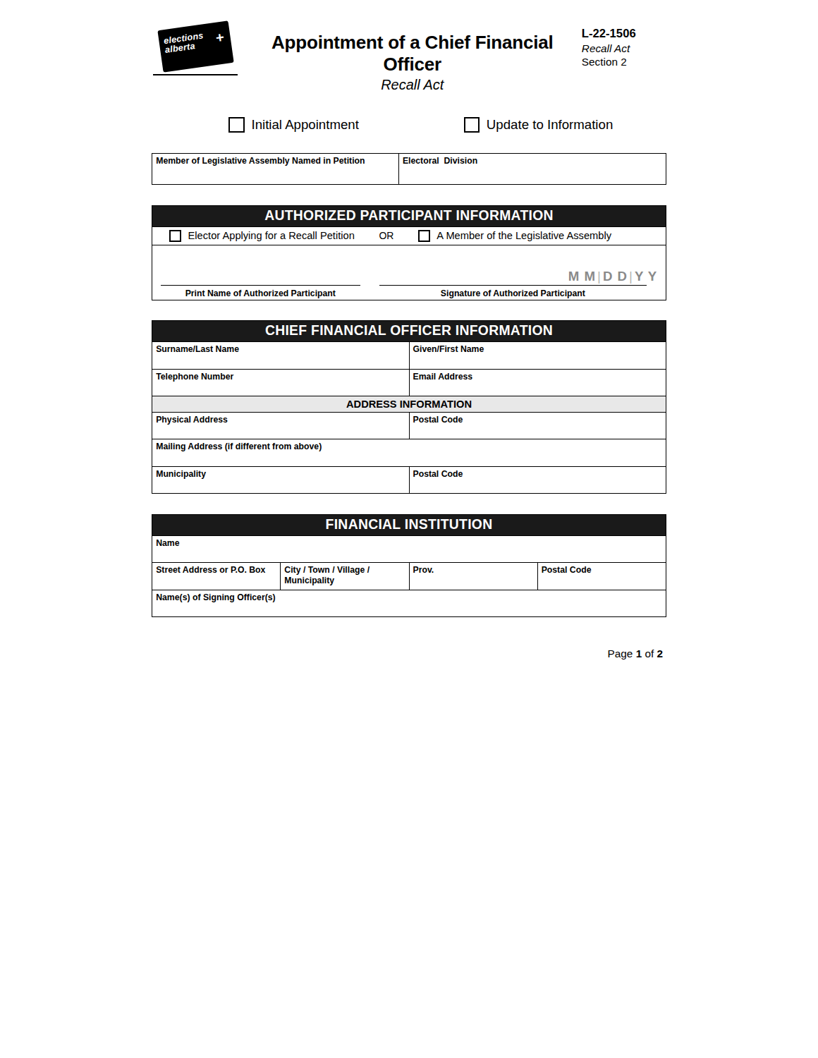elections
alberta
+
Appointment of a Chief Financial Officer
Recall Act
L-22-1506
Recall Act
Section 2
Initial Appointment
Update to Information
| Member of Legislative Assembly Named in Petition | Electoral Division |
| AUTHORIZED PARTICIPANT INFORMATION |
| Elector Applying for a Recall Petition OR A Member of the Legislative Assembly |
| Print Name of Authorized Participant Signature of Authorized Participant M M / D D / Y Y |
| CHIEF FINANCIAL OFFICER INFORMATION |
| Surname/Last Name | Given/First Name |
| Telephone Number | Email Address |
| ADDRESS INFORMATION |
| Physical Address | Postal Code |
| Mailing Address (if different from above) |
| Municipality | Postal Code |
| FINANCIAL INSTITUTION |
| Name |
| Street Address or P.O. Box | City / Town / Village / Municipality | Prov. | Postal Code |
| Name(s) of Signing Officer(s) |
Page 1 of 2